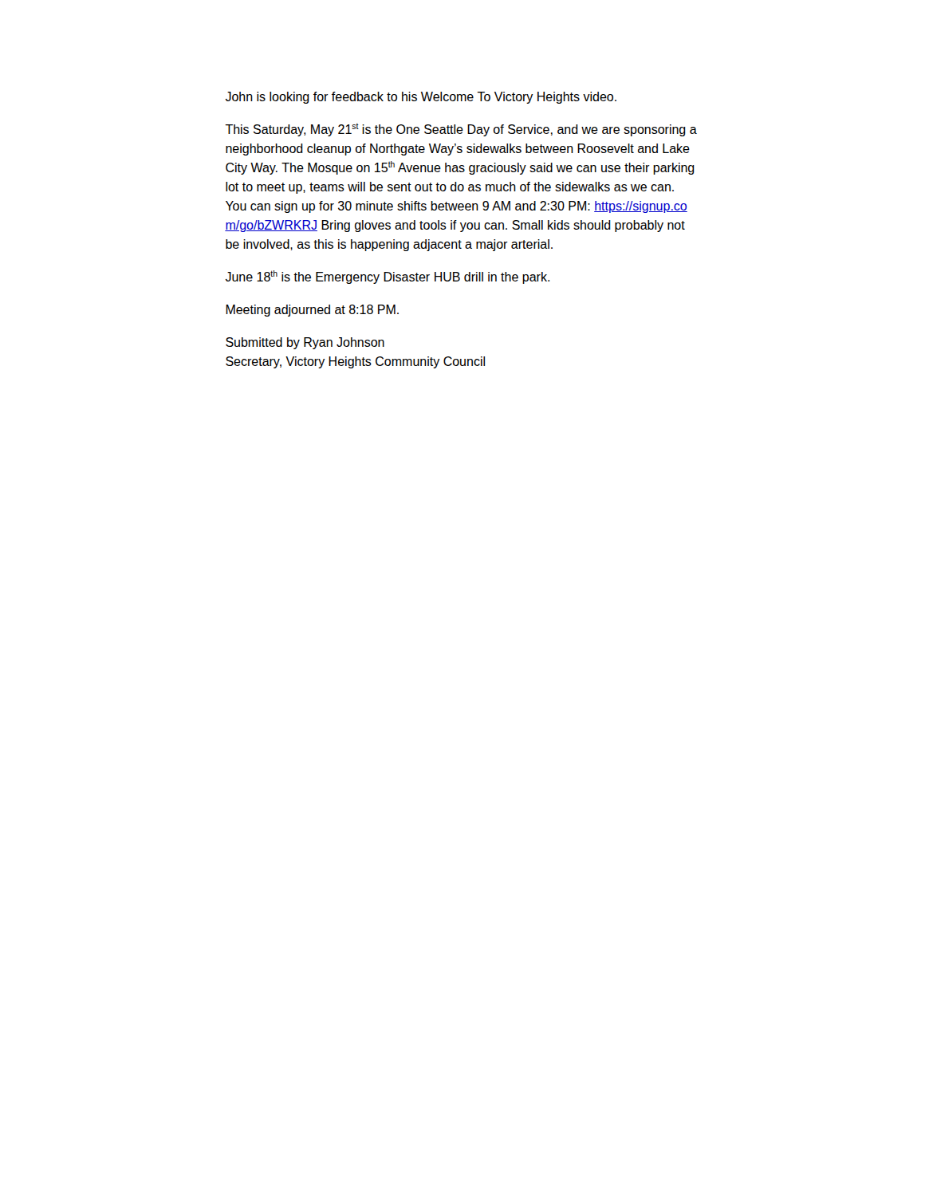John is looking for feedback to his Welcome To Victory Heights video.
This Saturday, May 21st is the One Seattle Day of Service, and we are sponsoring a neighborhood cleanup of Northgate Way’s sidewalks between Roosevelt and Lake City Way. The Mosque on 15th Avenue has graciously said we can use their parking lot to meet up, teams will be sent out to do as much of the sidewalks as we can. You can sign up for 30 minute shifts between 9 AM and 2:30 PM: https://signup.com/go/bZWRKRJ Bring gloves and tools if you can. Small kids should probably not be involved, as this is happening adjacent a major arterial.
June 18th is the Emergency Disaster HUB drill in the park.
Meeting adjourned at 8:18 PM.
Submitted by Ryan Johnson Secretary, Victory Heights Community Council